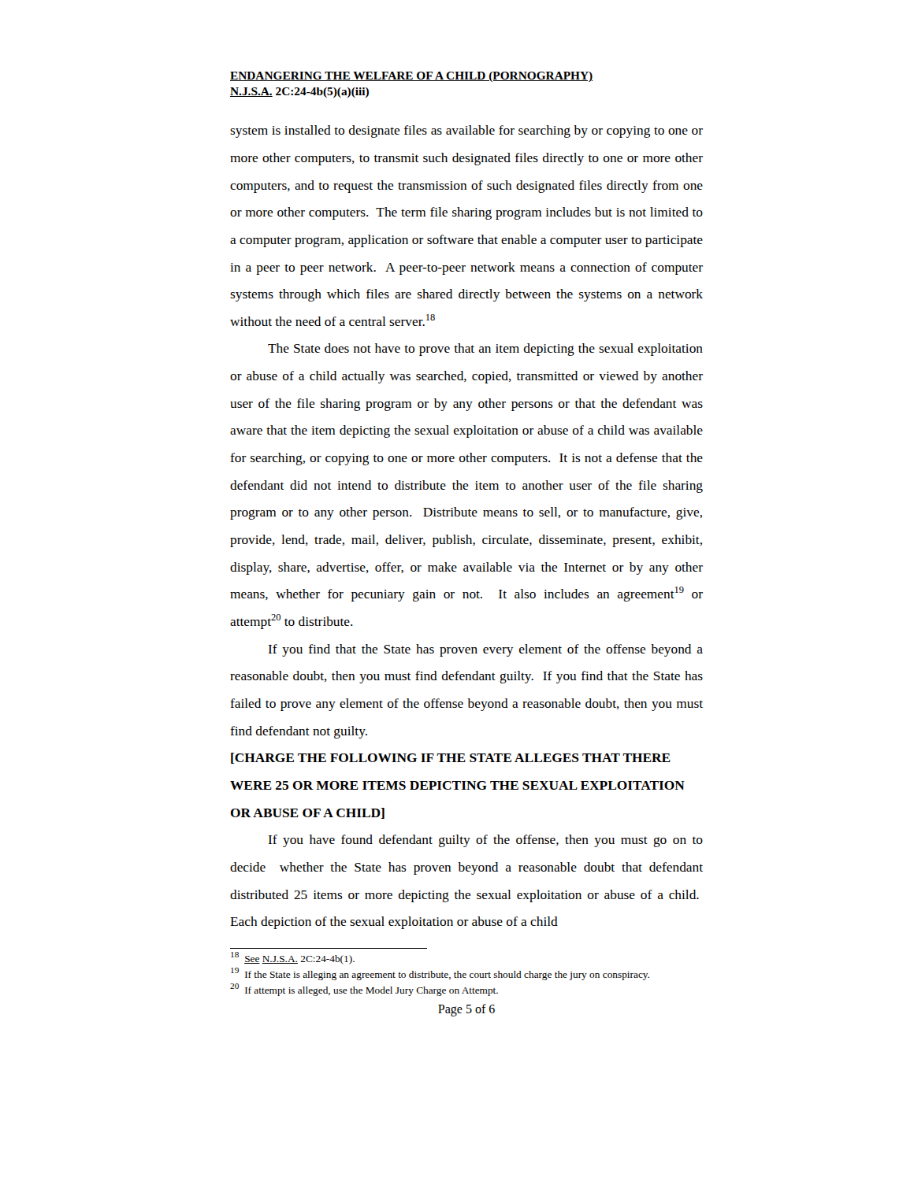ENDANGERING THE WELFARE OF A CHILD (PORNOGRAPHY)
N.J.S.A. 2C:24-4b(5)(a)(iii)
system is installed to designate files as available for searching by or copying to one or more other computers, to transmit such designated files directly to one or more other computers, and to request the transmission of such designated files directly from one or more other computers. The term file sharing program includes but is not limited to a computer program, application or software that enable a computer user to participate in a peer to peer network. A peer-to-peer network means a connection of computer systems through which files are shared directly between the systems on a network without the need of a central server.18
The State does not have to prove that an item depicting the sexual exploitation or abuse of a child actually was searched, copied, transmitted or viewed by another user of the file sharing program or by any other persons or that the defendant was aware that the item depicting the sexual exploitation or abuse of a child was available for searching, or copying to one or more other computers. It is not a defense that the defendant did not intend to distribute the item to another user of the file sharing program or to any other person. Distribute means to sell, or to manufacture, give, provide, lend, trade, mail, deliver, publish, circulate, disseminate, present, exhibit, display, share, advertise, offer, or make available via the Internet or by any other means, whether for pecuniary gain or not. It also includes an agreement19 or attempt20 to distribute.
If you find that the State has proven every element of the offense beyond a reasonable doubt, then you must find defendant guilty. If you find that the State has failed to prove any element of the offense beyond a reasonable doubt, then you must find defendant not guilty.
[CHARGE THE FOLLOWING IF THE STATE ALLEGES THAT THERE WERE 25 OR MORE ITEMS DEPICTING THE SEXUAL EXPLOITATION OR ABUSE OF A CHILD]
If you have found defendant guilty of the offense, then you must go on to decide whether the State has proven beyond a reasonable doubt that defendant distributed 25 items or more depicting the sexual exploitation or abuse of a child. Each depiction of the sexual exploitation or abuse of a child
18 See N.J.S.A. 2C:24-4b(1).
19 If the State is alleging an agreement to distribute, the court should charge the jury on conspiracy.
20 If attempt is alleged, use the Model Jury Charge on Attempt.
Page 5 of 6